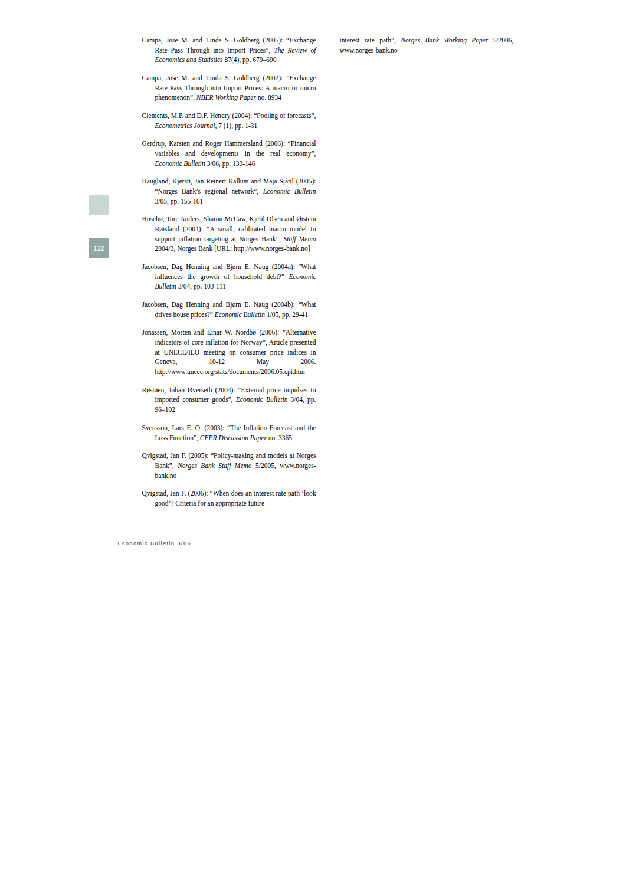122
Campa, Jose M. and Linda S. Goldberg (2005): “Exchange Rate Pass Through into Import Prices”, The Review of Economics and Statistics 87(4), pp. 679–690
Campa, Jose M. and Linda S. Goldberg (2002): ”Exchange Rate Pass Through into Import Prices: A macro or micro phenomenon”, NBER Working Paper no. 8934
Clements, M.P. and D.F. Hendry (2004): “Pooling of forecasts”, Econometrics Journal, 7 (1), pp. 1-31
Gerdrup, Karsten and Roger Hammersland (2006): “Financial variables and developments in the real economy”, Economic Bulletin 3/06, pp. 133-146
Haugland, Kjersti, Jan-Reinert Kallum and Maja Sjåtil (2005): “Norges Bank’s regional network”, Economic Bulletin 3/05, pp. 155-161
Husebø, Tore Anders, Sharon McCaw, Kjetil Olsen and Øistein Røisland (2004): “A small, calibrated macro model to support inflation targeting at Norges Bank”, Staff Memo 2004/3, Norges Bank [URL: http://www.norges-bank.no]
Jacobsen, Dag Henning and Bjørn E. Naug (2004a): “What influences the growth of household debt?” Economic Bulletin 3/04, pp. 103-111
Jacobsen, Dag Henning and Bjørn E. Naug (2004b): “What drives house prices?” Economic Bulletin 1/05, pp. 29-41
Jonassen, Morten and Einar W. Nordbø (2006): ”Alternative indicators of core inflation for Norway”, Article presented at UNECE/ILO meeting on consumer price indices in Geneva, 10-12 May 2006. http://www.unece.org/stats/documents/2006.05.cpi.htm
Røstøen, Johan Øverseth (2004): “External price impulses to imported consumer goods”, Economic Bulletin 3/04, pp. 96–102
Svensson, Lars E. O. (2003): “The Inflation Forecast and the Loss Function”, CEPR Discussion Paper no. 3365
Qvigstad, Jan F. (2005): “Policy-making and models at Norges Bank”, Norges Bank Staff Memo 5/2005, www.norges-bank.no
Qvigstad, Jan F. (2006): “When does an interest rate path ‘look good’? Criteria for an appropriate future
interest rate path”, Norges Bank Working Paper 5/2006, www.norges-bank.no
Economic Bulletin 3/06